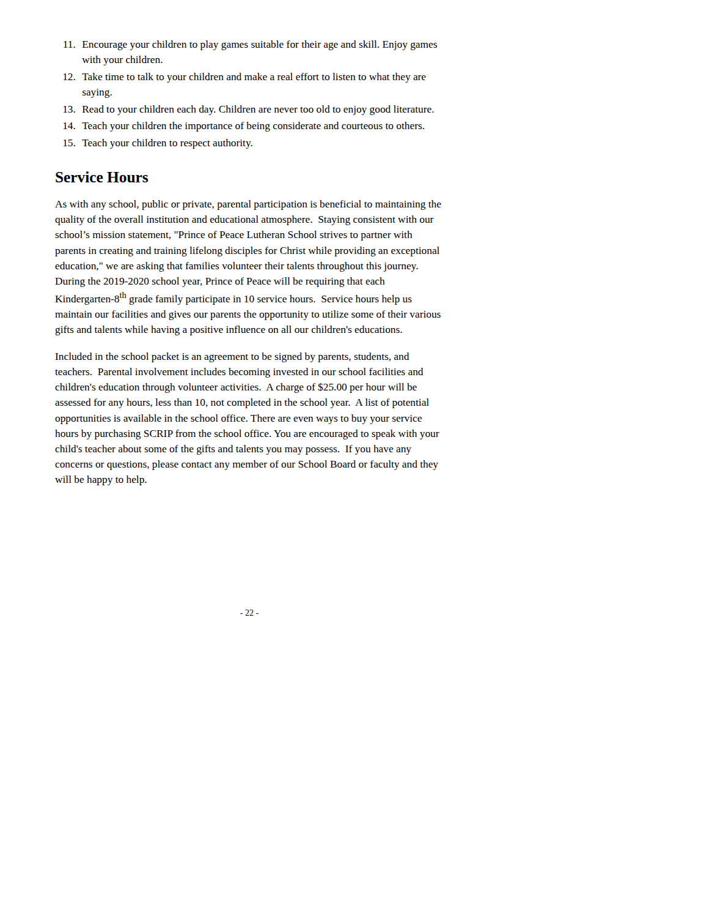Encourage your children to play games suitable for their age and skill. Enjoy games with your children.
Take time to talk to your children and make a real effort to listen to what they are saying.
Read to your children each day. Children are never too old to enjoy good literature.
Teach your children the importance of being considerate and courteous to others.
Teach your children to respect authority.
Service Hours
As with any school, public or private, parental participation is beneficial to maintaining the quality of the overall institution and educational atmosphere. Staying consistent with our school’s mission statement, "Prince of Peace Lutheran School strives to partner with parents in creating and training lifelong disciples for Christ while providing an exceptional education," we are asking that families volunteer their talents throughout this journey. During the 2019-2020 school year, Prince of Peace will be requiring that each Kindergarten-8th grade family participate in 10 service hours. Service hours help us maintain our facilities and gives our parents the opportunity to utilize some of their various gifts and talents while having a positive influence on all our children's educations.
Included in the school packet is an agreement to be signed by parents, students, and teachers. Parental involvement includes becoming invested in our school facilities and children's education through volunteer activities. A charge of $25.00 per hour will be assessed for any hours, less than 10, not completed in the school year. A list of potential opportunities is available in the school office. There are even ways to buy your service hours by purchasing SCRIP from the school office. You are encouraged to speak with your child's teacher about some of the gifts and talents you may possess. If you have any concerns or questions, please contact any member of our School Board or faculty and they will be happy to help.
- 22 -